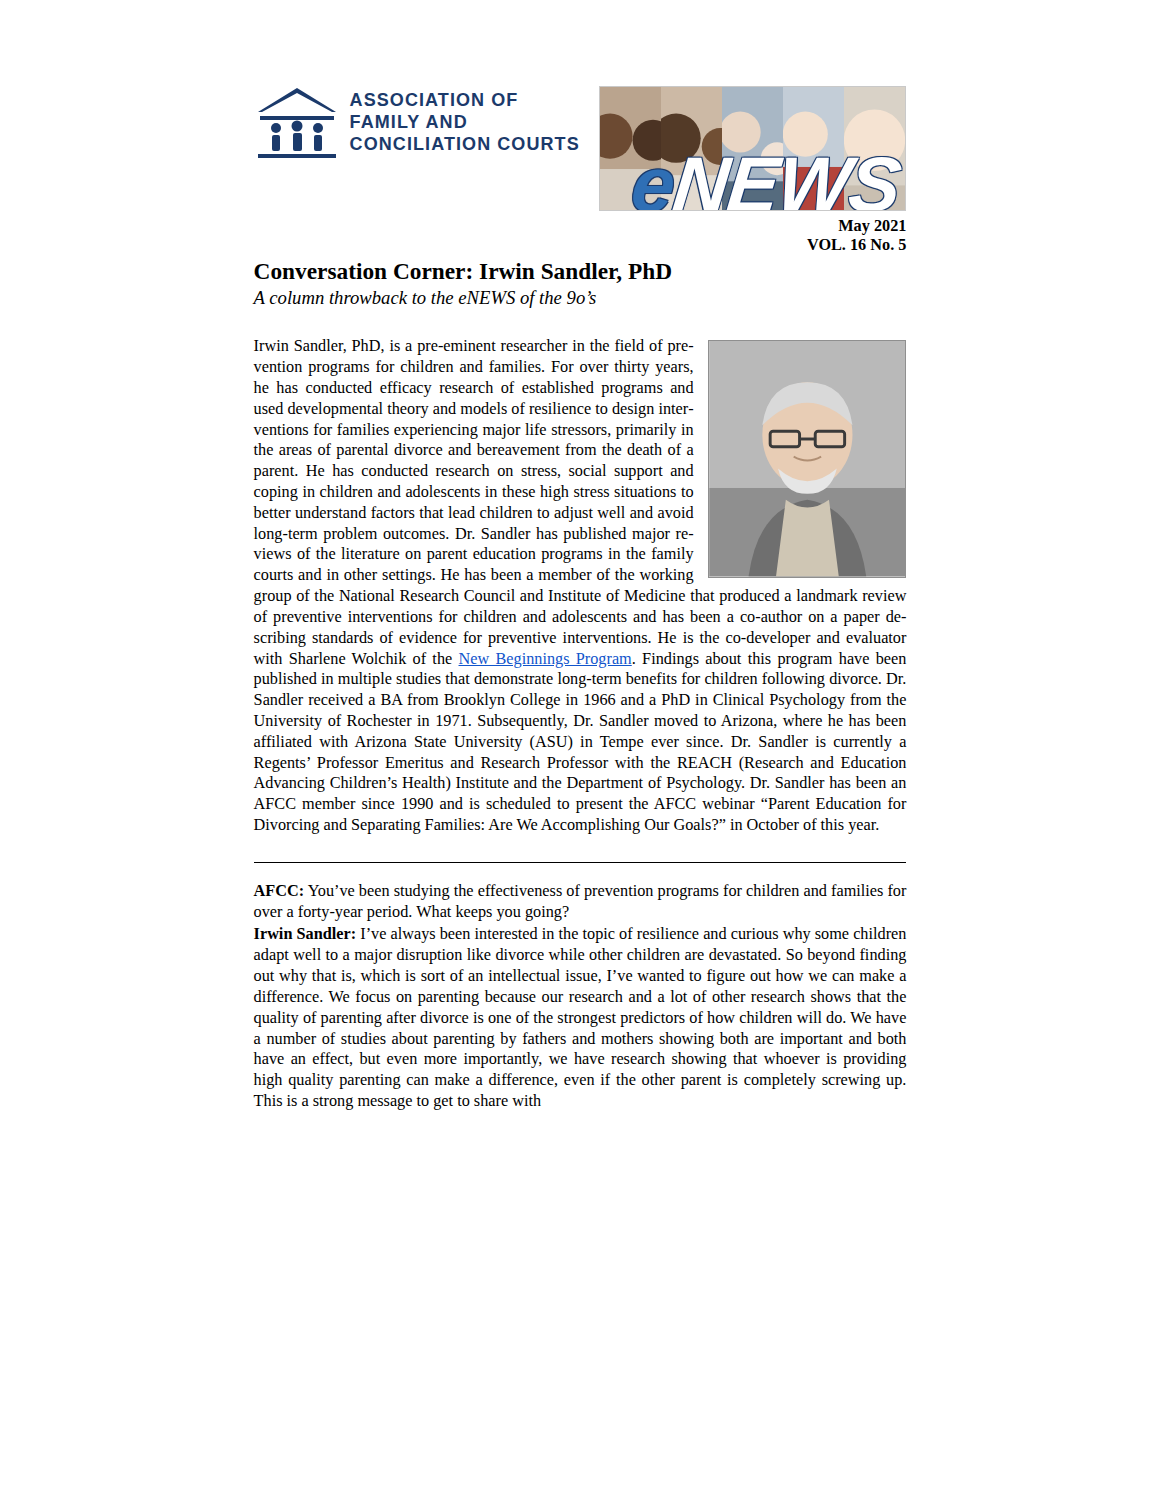Association of Family and Conciliation Courts
e NEWS
May 2021
VOL. 16 No. 5
Conversation Corner: Irwin Sandler, PhD
A column throwback to the eNEWS of the 9o’s
Irwin Sandler, PhD, is a pre-eminent researcher in the field of prevention programs for children and families. For over thirty years, he has conducted efficacy research of established programs and used developmental theory and models of resilience to design interventions for families experiencing major life stressors, primarily in the areas of parental divorce and bereavement from the death of a parent. He has conducted research on stress, social support and coping in children and adolescents in these high stress situations to better understand factors that lead children to adjust well and avoid long-term problem outcomes. Dr. Sandler has published major reviews of the literature on parent education programs in the family courts and in other settings. He has been a member of the working group of the National Research Council and Institute of Medicine that produced a landmark review of preventive interventions for children and adolescents and has been a co-author on a paper describing standards of evidence for preventive interventions. He is the co-developer and evaluator with Sharlene Wolchik of the New Beginnings Program. Findings about this program have been published in multiple studies that demonstrate long-term benefits for children following divorce. Dr. Sandler received a BA from Brooklyn College in 1966 and a PhD in Clinical Psychology from the University of Rochester in 1971. Subsequently, Dr. Sandler moved to Arizona, where he has been affiliated with Arizona State University (ASU) in Tempe ever since. Dr. Sandler is currently a Regents’ Professor Emeritus and Research Professor with the REACH (Research and Education Advancing Children’s Health) Institute and the Department of Psychology. Dr. Sandler has been an AFCC member since 1990 and is scheduled to present the AFCC webinar “Parent Education for Divorcing and Separating Families: Are We Accomplishing Our Goals?” in October of this year.
AFCC: You’ve been studying the effectiveness of prevention programs for children and families for over a forty-year period. What keeps you going?
Irwin Sandler: I’ve always been interested in the topic of resilience and curious why some children adapt well to a major disruption like divorce while other children are devastated. So beyond finding out why that is, which is sort of an intellectual issue, I’ve wanted to figure out how we can make a difference. We focus on parenting because our research and a lot of other research shows that the quality of parenting after divorce is one of the strongest predictors of how children will do. We have a number of studies about parenting by fathers and mothers showing both are important and both have an effect, but even more importantly, we have research showing that whoever is providing high quality parenting can make a difference, even if the other parent is completely screwing up. This is a strong message to get to share with